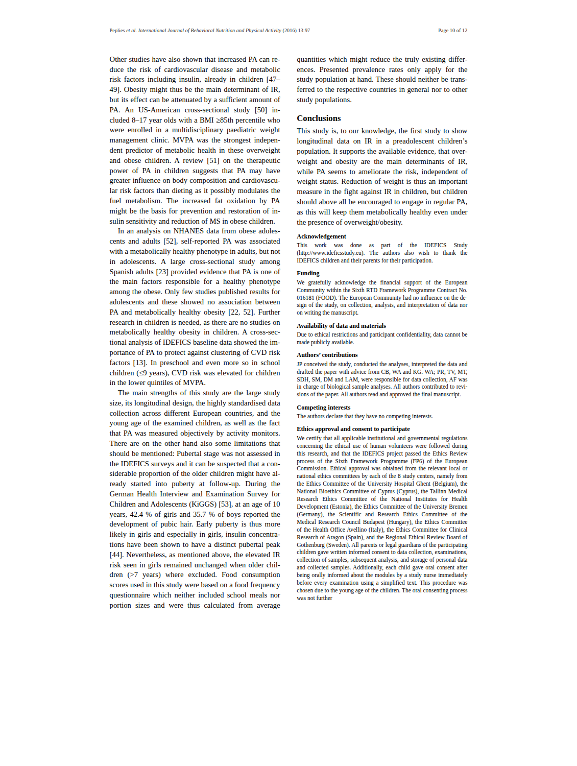Peplies et al. International Journal of Behavioral Nutrition and Physical Activity (2016) 13:97
Page 10 of 12
Other studies have also shown that increased PA can reduce the risk of cardiovascular disease and metabolic risk factors including insulin, already in children [47–49]. Obesity might thus be the main determinant of IR, but its effect can be attenuated by a sufficient amount of PA. An US-American cross-sectional study [50] included 8–17 year olds with a BMI ≥85th percentile who were enrolled in a multidisciplinary paediatric weight management clinic. MVPA was the strongest independent predictor of metabolic health in these overweight and obese children. A review [51] on the therapeutic power of PA in children suggests that PA may have greater influence on body composition and cardiovascular risk factors than dieting as it possibly modulates the fuel metabolism. The increased fat oxidation by PA might be the basis for prevention and restoration of insulin sensitivity and reduction of MS in obese children.
In an analysis on NHANES data from obese adolescents and adults [52], self-reported PA was associated with a metabolically healthy phenotype in adults, but not in adolescents. A large cross-sectional study among Spanish adults [23] provided evidence that PA is one of the main factors responsible for a healthy phenotype among the obese. Only few studies published results for adolescents and these showed no association between PA and metabolically healthy obesity [22, 52]. Further research in children is needed, as there are no studies on metabolically healthy obesity in children. A cross-sectional analysis of IDEFICS baseline data showed the importance of PA to protect against clustering of CVD risk factors [13]. In preschool and even more so in school children (≤9 years), CVD risk was elevated for children in the lower quintiles of MVPA.
The main strengths of this study are the large study size, its longitudinal design, the highly standardised data collection across different European countries, and the young age of the examined children, as well as the fact that PA was measured objectively by activity monitors. There are on the other hand also some limitations that should be mentioned: Pubertal stage was not assessed in the IDEFICS surveys and it can be suspected that a considerable proportion of the older children might have already started into puberty at follow-up. During the German Health Interview and Examination Survey for Children and Adolescents (KiGGS) [53], at an age of 10 years, 42.4 % of girls and 35.7 % of boys reported the development of pubic hair. Early puberty is thus more likely in girls and especially in girls, insulin concentrations have been shown to have a distinct pubertal peak [44]. Nevertheless, as mentioned above, the elevated IR risk seen in girls remained unchanged when older children (>7 years) where excluded. Food consumption scores used in this study were based on a food frequency questionnaire which neither included school meals nor portion sizes and were thus calculated from average quantities which might reduce the truly existing differences. Presented prevalence rates only apply for the study population at hand. These should neither be transferred to the respective countries in general nor to other study populations.
Conclusions
This study is, to our knowledge, the first study to show longitudinal data on IR in a preadolescent children’s population. It supports the available evidence, that overweight and obesity are the main determinants of IR, while PA seems to ameliorate the risk, independent of weight status. Reduction of weight is thus an important measure in the fight against IR in children, but children should above all be encouraged to engage in regular PA, as this will keep them metabolically healthy even under the presence of overweight/obesity.
Acknowledgement
This work was done as part of the IDEFICS Study (http://www.ideficsstudy.eu). The authors also wish to thank the IDEFICS children and their parents for their participation.
Funding
We gratefully acknowledge the financial support of the European Community within the Sixth RTD Framework Programme Contract No. 016181 (FOOD). The European Community had no influence on the design of the study, on collection, analysis, and interpretation of data nor on writing the manuscript.
Availability of data and materials
Due to ethical restrictions and participant confidentiality, data cannot be made publicly available.
Authors’ contributions
JP conceived the study, conducted the analyses, interpreted the data and drafted the paper with advice from CB, WA and KG. WA; PR, TV, MT, SDH, SM, DM and LAM, were responsible for data collection, AF was in charge of biological sample analyses. All authors contributed to revisions of the paper. All authors read and approved the final manuscript.
Competing interests
The authors declare that they have no competing interests.
Ethics approval and consent to participate
We certify that all applicable institutional and governmental regulations concerning the ethical use of human volunteers were followed during this research, and that the IDEFICS project passed the Ethics Review process of the Sixth Framework Programme (FP6) of the European Commission. Ethical approval was obtained from the relevant local or national ethics committees by each of the 8 study centers, namely from the Ethics Committee of the University Hospital Ghent (Belgium), the National Bioethics Committee of Cyprus (Cyprus), the Tallinn Medical Research Ethics Committee of the National Institutes for Health Development (Estonia), the Ethics Committee of the University Bremen (Germany), the Scientific and Research Ethics Committee of the Medical Research Council Budapest (Hungary), the Ethics Committee of the Health Office Avellino (Italy), the Ethics Committee for Clinical Research of Aragon (Spain), and the Regional Ethical Review Board of Gothenburg (Sweden). All parents or legal guardians of the participating children gave written informed consent to data collection, examinations, collection of samples, subsequent analysis, and storage of personal data and collected samples. Additionally, each child gave oral consent after being orally informed about the modules by a study nurse immediately before every examination using a simplified text. This procedure was chosen due to the young age of the children. The oral consenting process was not further